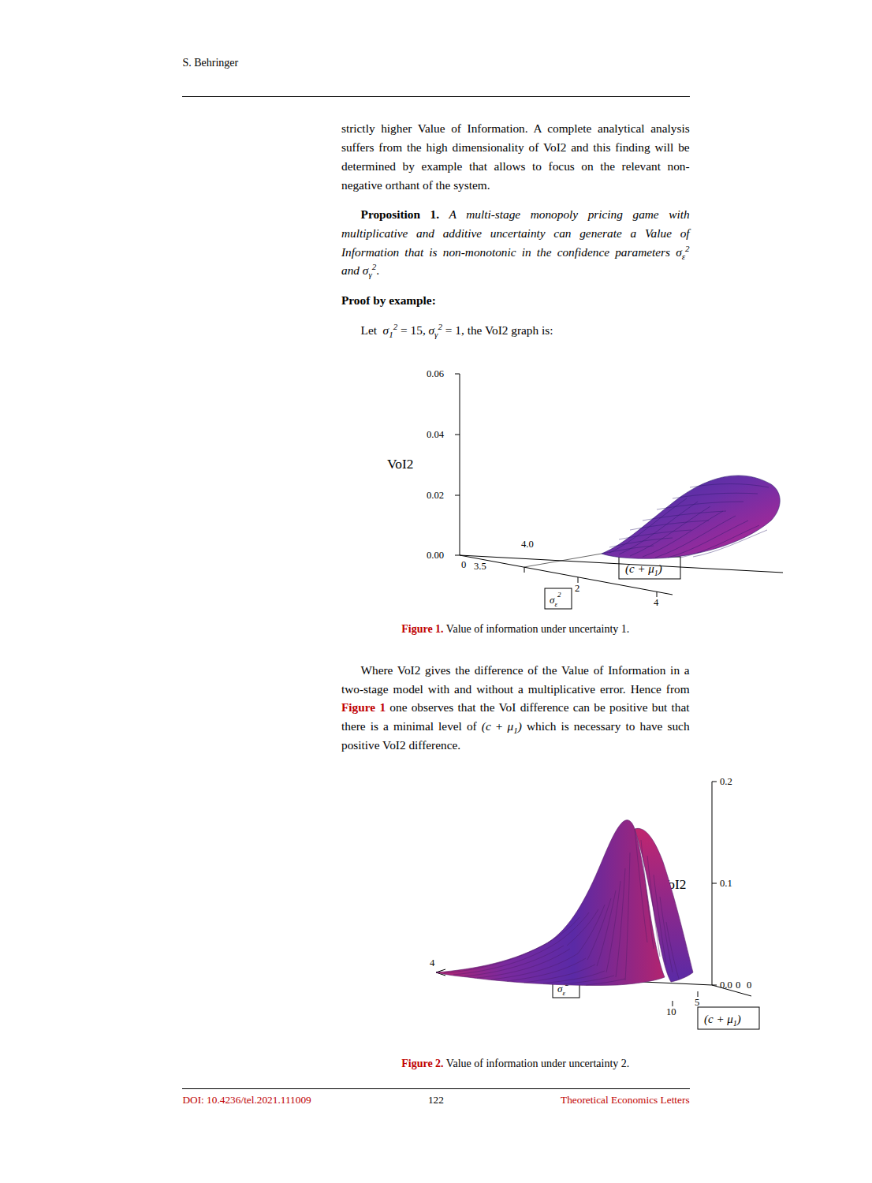S. Behringer
strictly higher Value of Information. A complete analytical analysis suffers from the high dimensionality of VoI2 and this finding will be determined by example that allows to focus on the relevant non-negative orthant of the system.
Proposition 1. A multi-stage monopoly pricing game with multiplicative and additive uncertainty can generate a Value of Information that is non-monotonic in the confidence parameters σε2 and σγ2.
Proof by example:
Let σ12 = 15, σγ2 = 1, the VoI2 graph is:
0.06 0.04 0.02 0.00 VoI2 0 3.5 4.0 2 4 σε2 (c + μ1)
Figure 1. Value of information under uncertainty 1.
Where VoI2 gives the difference of the Value of Information in a two-stage model with and without a multiplicative error. Hence from Figure 1 one observes that the VoI difference can be positive but that there is a minimal level of (c + μ1) which is necessary to have such positive VoI2 difference.
0.2 0.1 0.0 VoI2 4 0 0 5 10 σε2 (c + μ1)
Figure 2. Value of information under uncertainty 2.
DOI: 10.4236/tel.2021.111009 122 Theoretical Economics Letters